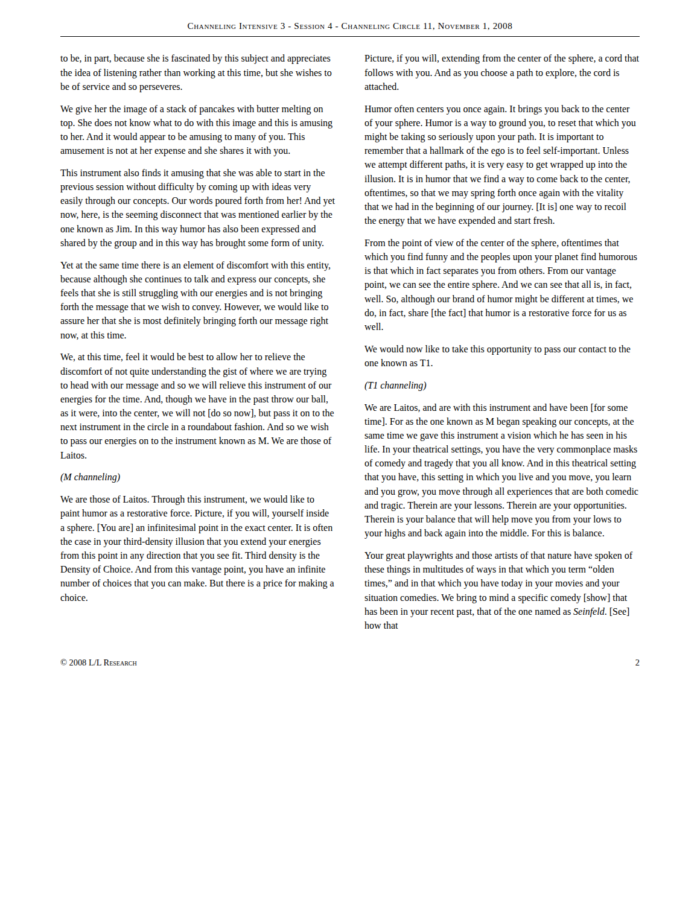Channeling Intensive 3 - Session 4 - Channeling Circle 11, November 1, 2008
to be, in part, because she is fascinated by this subject and appreciates the idea of listening rather than working at this time, but she wishes to be of service and so perseveres.
We give her the image of a stack of pancakes with butter melting on top. She does not know what to do with this image and this is amusing to her. And it would appear to be amusing to many of you. This amusement is not at her expense and she shares it with you.
This instrument also finds it amusing that she was able to start in the previous session without difficulty by coming up with ideas very easily through our concepts. Our words poured forth from her! And yet now, here, is the seeming disconnect that was mentioned earlier by the one known as Jim. In this way humor has also been expressed and shared by the group and in this way has brought some form of unity.
Yet at the same time there is an element of discomfort with this entity, because although she continues to talk and express our concepts, she feels that she is still struggling with our energies and is not bringing forth the message that we wish to convey. However, we would like to assure her that she is most definitely bringing forth our message right now, at this time.
We, at this time, feel it would be best to allow her to relieve the discomfort of not quite understanding the gist of where we are trying to head with our message and so we will relieve this instrument of our energies for the time. And, though we have in the past throw our ball, as it were, into the center, we will not [do so now], but pass it on to the next instrument in the circle in a roundabout fashion. And so we wish to pass our energies on to the instrument known as M. We are those of Laitos.
(M channeling)
We are those of Laitos. Through this instrument, we would like to paint humor as a restorative force. Picture, if you will, yourself inside a sphere. [You are] an infinitesimal point in the exact center. It is often the case in your third-density illusion that you extend your energies from this point in any direction that you see fit. Third density is the Density of Choice. And from this vantage point, you have an infinite number of choices that you can make. But there is a price for making a choice.
Picture, if you will, extending from the center of the sphere, a cord that follows with you. And as you choose a path to explore, the cord is attached.
Humor often centers you once again. It brings you back to the center of your sphere. Humor is a way to ground you, to reset that which you might be taking so seriously upon your path. It is important to remember that a hallmark of the ego is to feel self-important. Unless we attempt different paths, it is very easy to get wrapped up into the illusion. It is in humor that we find a way to come back to the center, oftentimes, so that we may spring forth once again with the vitality that we had in the beginning of our journey. [It is] one way to recoil the energy that we have expended and start fresh.
From the point of view of the center of the sphere, oftentimes that which you find funny and the peoples upon your planet find humorous is that which in fact separates you from others. From our vantage point, we can see the entire sphere. And we can see that all is, in fact, well. So, although our brand of humor might be different at times, we do, in fact, share [the fact] that humor is a restorative force for us as well.
We would now like to take this opportunity to pass our contact to the one known as T1.
(T1 channeling)
We are Laitos, and are with this instrument and have been [for some time]. For as the one known as M began speaking our concepts, at the same time we gave this instrument a vision which he has seen in his life. In your theatrical settings, you have the very commonplace masks of comedy and tragedy that you all know. And in this theatrical setting that you have, this setting in which you live and you move, you learn and you grow, you move through all experiences that are both comedic and tragic. Therein are your lessons. Therein are your opportunities. Therein is your balance that will help move you from your lows to your highs and back again into the middle. For this is balance.
Your great playwrights and those artists of that nature have spoken of these things in multitudes of ways in that which you term “olden times,” and in that which you have today in your movies and your situation comedies. We bring to mind a specific comedy [show] that has been in your recent past, that of the one named as Seinfeld. [See] how that
© 2008 L/L Research 2